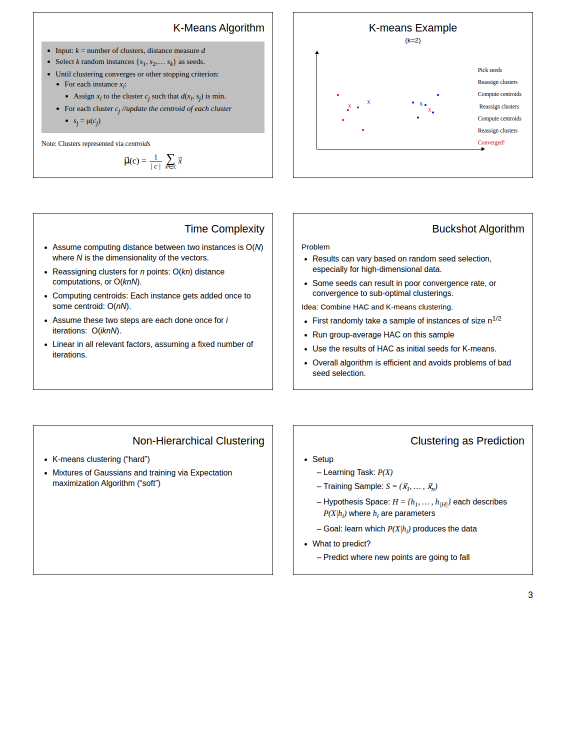K-Means Algorithm
Input: k = number of clusters, distance measure d
Select k random instances {s1, s2,… sk} as seeds.
Until clustering converges or other stopping criterion:
For each instance xi:
Assign xi to the cluster cj such that d(xi, sj) is min.
For each cluster cj //update the centroid of each cluster
sj = μ(cj)
Note: Clusters represented via centroids
μ⃗(c) = 1| c | ∑x∈c x⃗
K-means Example
(k=2)
x x x x
Pick seeds
Reassign clusters
Compute centroids
Reassign clusters
Compute centroids
Reassign clusters
Converged!
Time Complexity
Assume computing distance between two instances is O(N) where N is the dimensionality of the vectors.
Reassigning clusters for n points: O(kn) distance computations, or O(knN).
Computing centroids: Each instance gets added once to some centroid: O(nN).
Assume these two steps are each done once for i iterations: O(iknN).
Linear in all relevant factors, assuming a fixed number of iterations.
Buckshot Algorithm
Problem
Results can vary based on random seed selection, especially for high-dimensional data.
Some seeds can result in poor convergence rate, or convergence to sub-optimal clusterings.
Idea: Combine HAC and K-means clustering.
First randomly take a sample of instances of size n1/2
Run group-average HAC on this sample
Use the results of HAC as initial seeds for K-means.
Overall algorithm is efficient and avoids problems of bad seed selection.
Non-Hierarchical Clustering
K-means clustering (“hard”)
Mixtures of Gaussians and training via Expectation maximization Algorithm (“soft”)
Clustering as Prediction
Setup
Learning Task: P(X)
Training Sample: S = (x⃗1, … , x⃗n)
Hypothesis Space: H = {h1, … , h|H|} each describes P(X|hi) where hi are parameters
Goal: learn which P(X|hi) produces the data
What to predict?
Predict where new points are going to fall
3